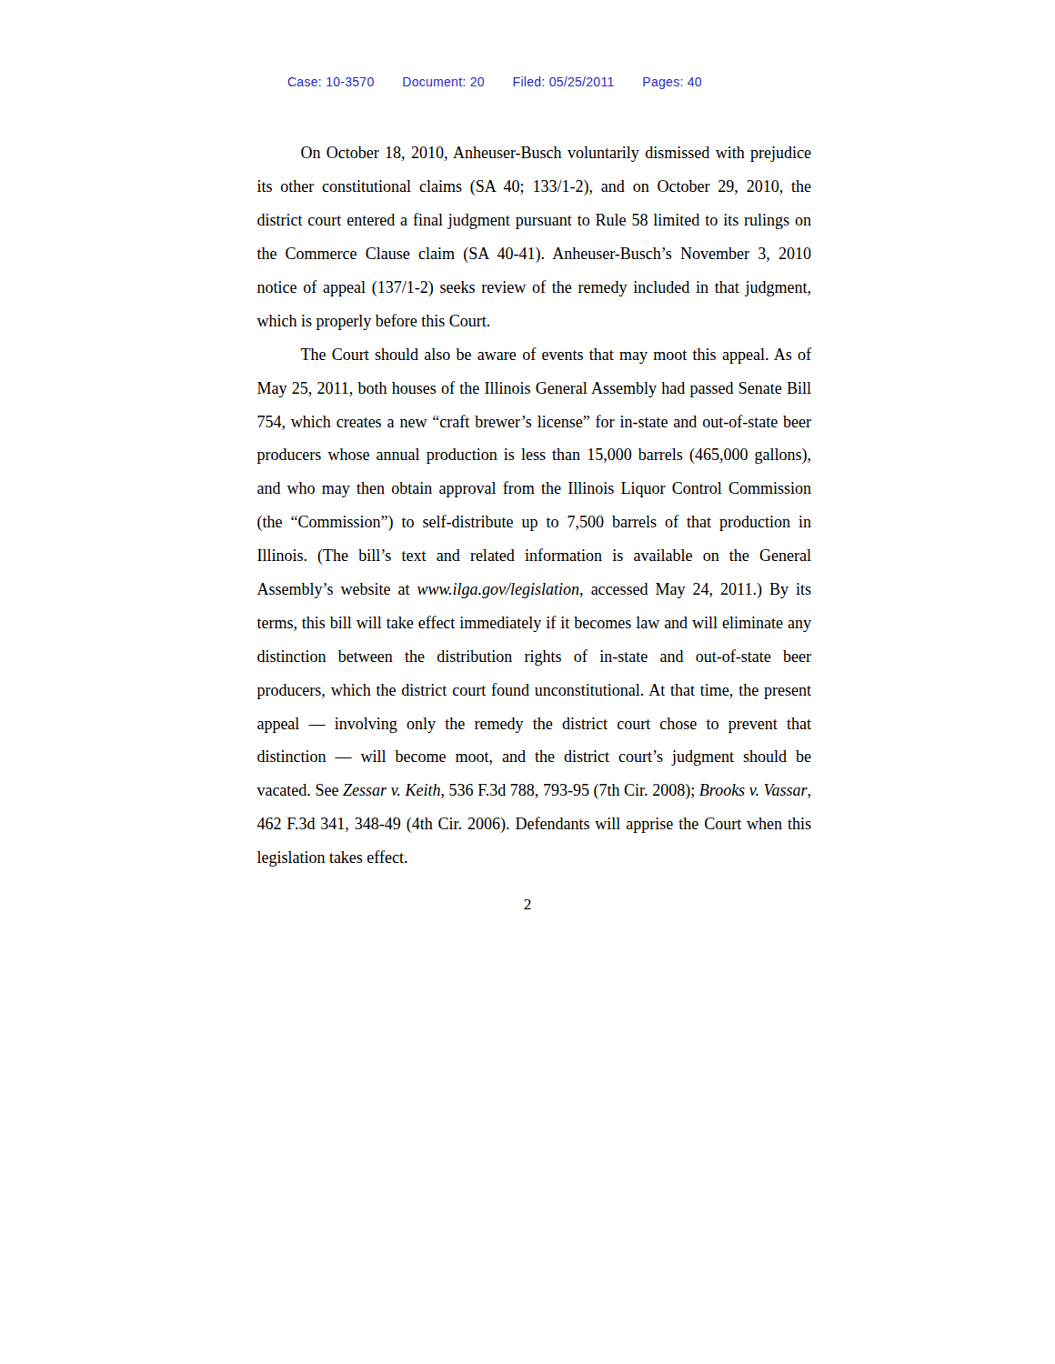Case: 10-3570 Document: 20 Filed: 05/25/2011 Pages: 40
On October 18, 2010, Anheuser-Busch voluntarily dismissed with prejudice its other constitutional claims (SA 40; 133/1-2), and on October 29, 2010, the district court entered a final judgment pursuant to Rule 58 limited to its rulings on the Commerce Clause claim (SA 40-41). Anheuser-Busch’s November 3, 2010 notice of appeal (137/1-2) seeks review of the remedy included in that judgment, which is properly before this Court.
The Court should also be aware of events that may moot this appeal. As of May 25, 2011, both houses of the Illinois General Assembly had passed Senate Bill 754, which creates a new “craft brewer’s license” for in-state and out-of-state beer producers whose annual production is less than 15,000 barrels (465,000 gallons), and who may then obtain approval from the Illinois Liquor Control Commission (the “Commission”) to self-distribute up to 7,500 barrels of that production in Illinois. (The bill’s text and related information is available on the General Assembly’s website at www.ilga.gov/legislation, accessed May 24, 2011.) By its terms, this bill will take effect immediately if it becomes law and will eliminate any distinction between the distribution rights of in-state and out-of-state beer producers, which the district court found unconstitutional. At that time, the present appeal — involving only the remedy the district court chose to prevent that distinction — will become moot, and the district court’s judgment should be vacated. See Zessar v. Keith, 536 F.3d 788, 793-95 (7th Cir. 2008); Brooks v. Vassar, 462 F.3d 341, 348-49 (4th Cir. 2006). Defendants will apprise the Court when this legislation takes effect.
2